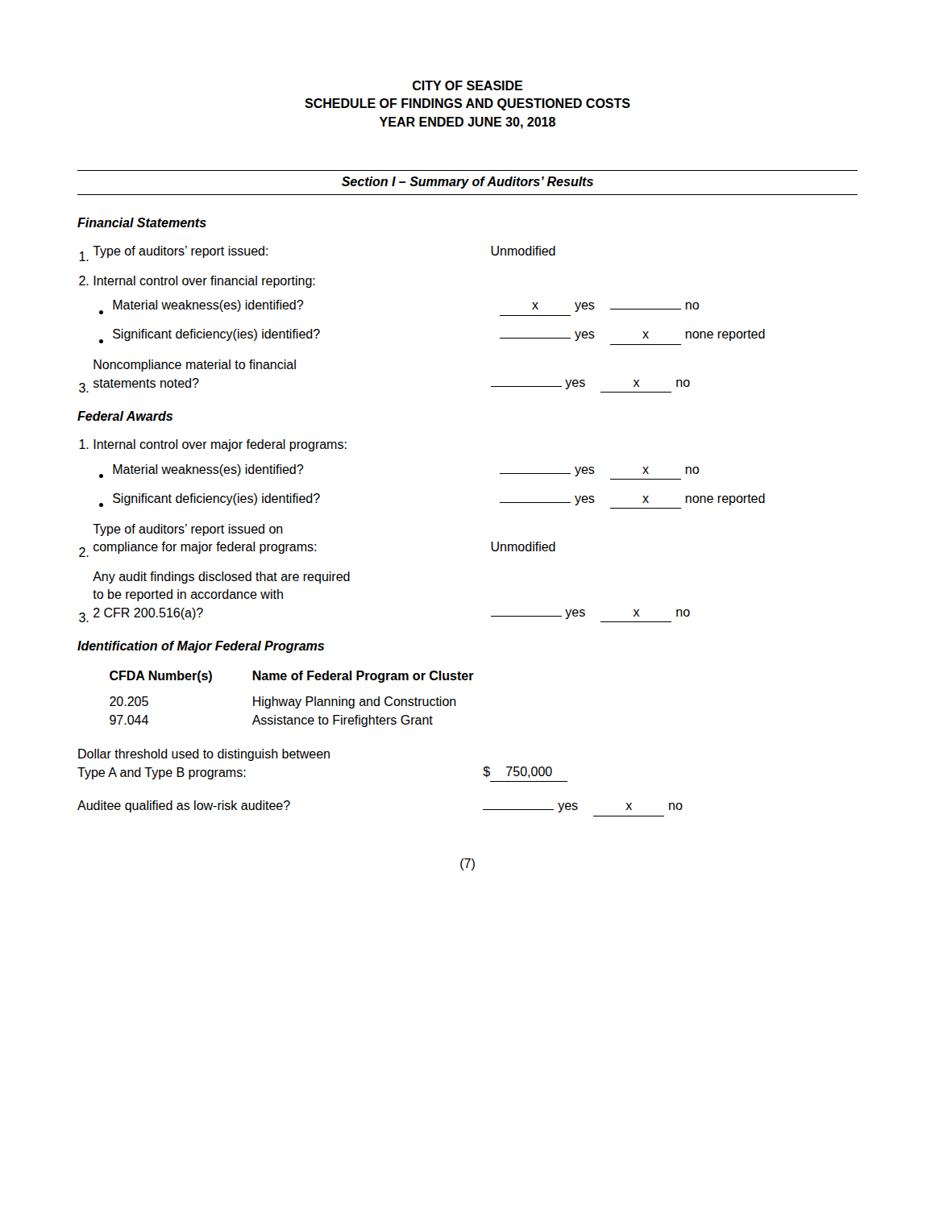CITY OF SEASIDE
SCHEDULE OF FINDINGS AND QUESTIONED COSTS
YEAR ENDED JUNE 30, 2018
Section I – Summary of Auditors’ Results
Financial Statements
| Type of auditors’ report issued: | Unmodified |
Internal control over financial reporting:
| Material weakness(es) identified? | x yes no |
| Significant deficiency(ies) identified? | yes x none reported |
| Noncompliance material to financial statements noted? | yes x no |
Federal Awards
Internal control over major federal programs:
| Material weakness(es) identified? | yes x no |
| Significant deficiency(ies) identified? | yes x none reported |
| Type of auditors’ report issued on compliance for major federal programs: | Unmodified |
| Any audit findings disclosed that are required to be reported in accordance with 2 CFR 200.516(a)? | yes x no |
Identification of Major Federal Programs
| CFDA Number(s) | Name of Federal Program or Cluster |
| --- | --- |
| 20.205 97.044 | Highway Planning and Construction Assistance to Firefighters Grant |
| Dollar threshold used to distinguish between Type A and Type B programs: | $ 750,000 |
| Auditee qualified as low-risk auditee? | yes x no |
(7)